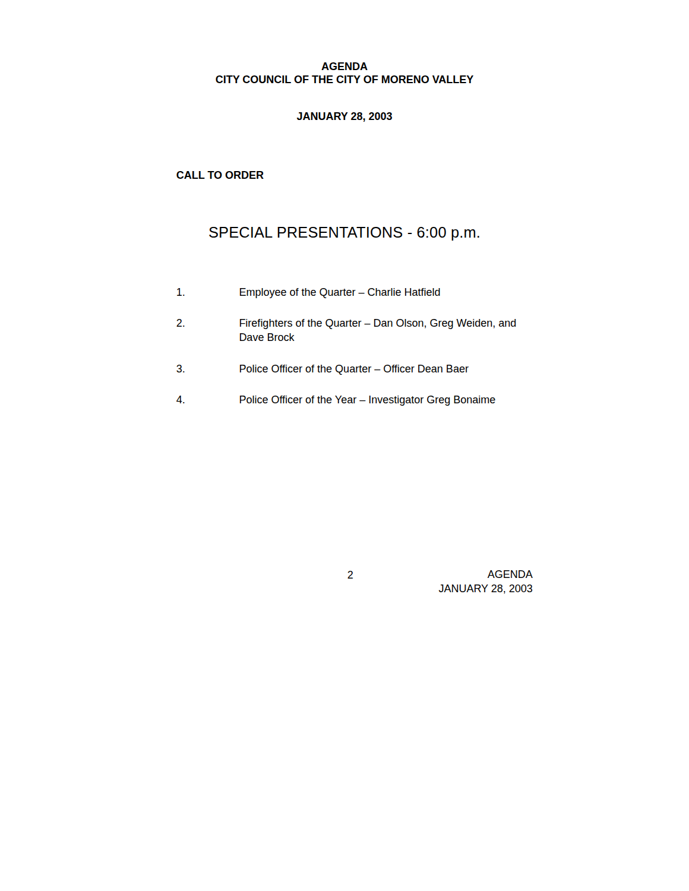AGENDA
CITY COUNCIL OF THE CITY OF MORENO VALLEY
JANUARY 28, 2003
CALL TO ORDER
SPECIAL PRESENTATIONS - 6:00 p.m.
1. Employee of the Quarter – Charlie Hatfield
2. Firefighters of the Quarter – Dan Olson, Greg Weiden, and Dave Brock
3. Police Officer of the Quarter – Officer Dean Baer
4. Police Officer of the Year – Investigator Greg Bonaime
2
AGENDA
JANUARY 28, 2003